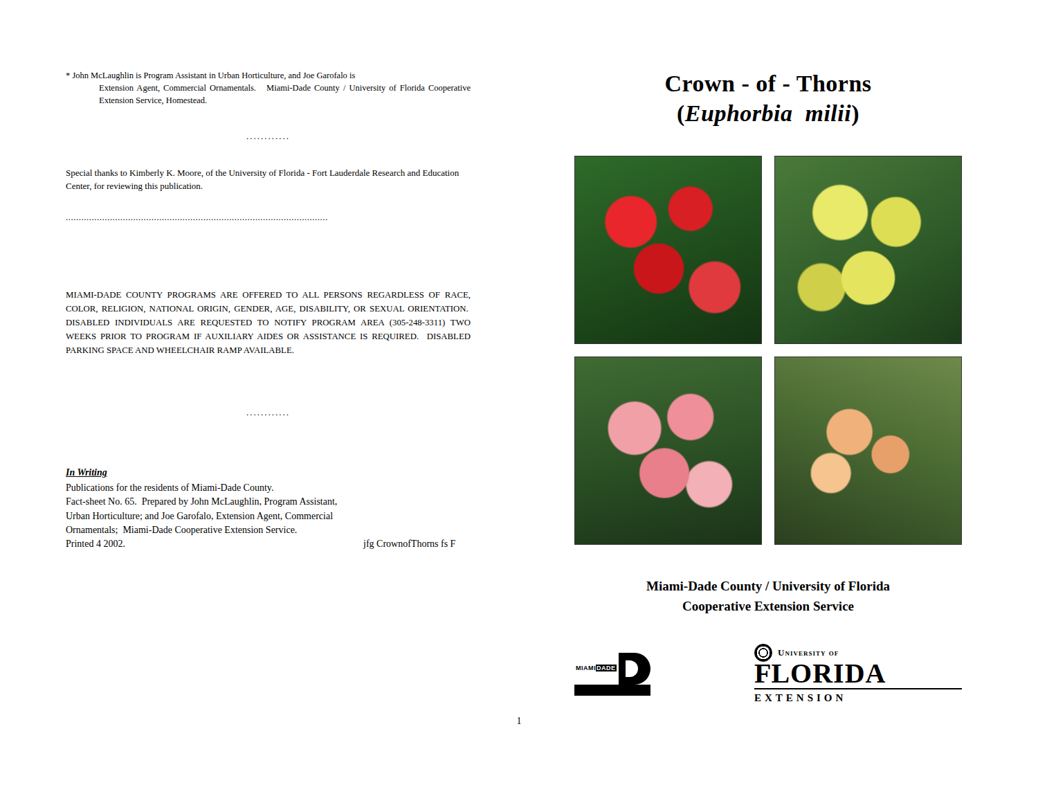* John McLaughlin is Program Assistant in Urban Horticulture, and Joe Garofalo is Extension Agent, Commercial Ornamentals. Miami-Dade County / University of Florida Cooperative Extension Service, Homestead.
............
Special thanks to Kimberly K. Moore, of the University of Florida - Fort Lauderdale Research and Education Center, for reviewing this publication.
.....................................................................................................
Miami-Dade County programs are offered to all persons regardless of race, color, religion, national origin, gender, age, disability, or sexual orientation. Disabled individuals are requested to notify program area (305-248-3311) two weeks prior to program if auxiliary aides or assistance is required. Disabled parking space and wheelchair ramp available.
............
In Writing
Publications for the residents of Miami-Dade County.
Fact-sheet No. 65. Prepared by John McLaughlin, Program Assistant,
Urban Horticulture; and Joe Garofalo, Extension Agent, Commercial
Ornamentals; Miami-Dade Cooperative Extension Service.
Printed 4 2002.jfg CrownofThorns fs F
Crown - of - Thorns
(Euphorbia milii)
Miami-Dade County / University of Florida
Cooperative Extension Service
MIAMIDADE
University of
FLORIDA
EXTENSION
1